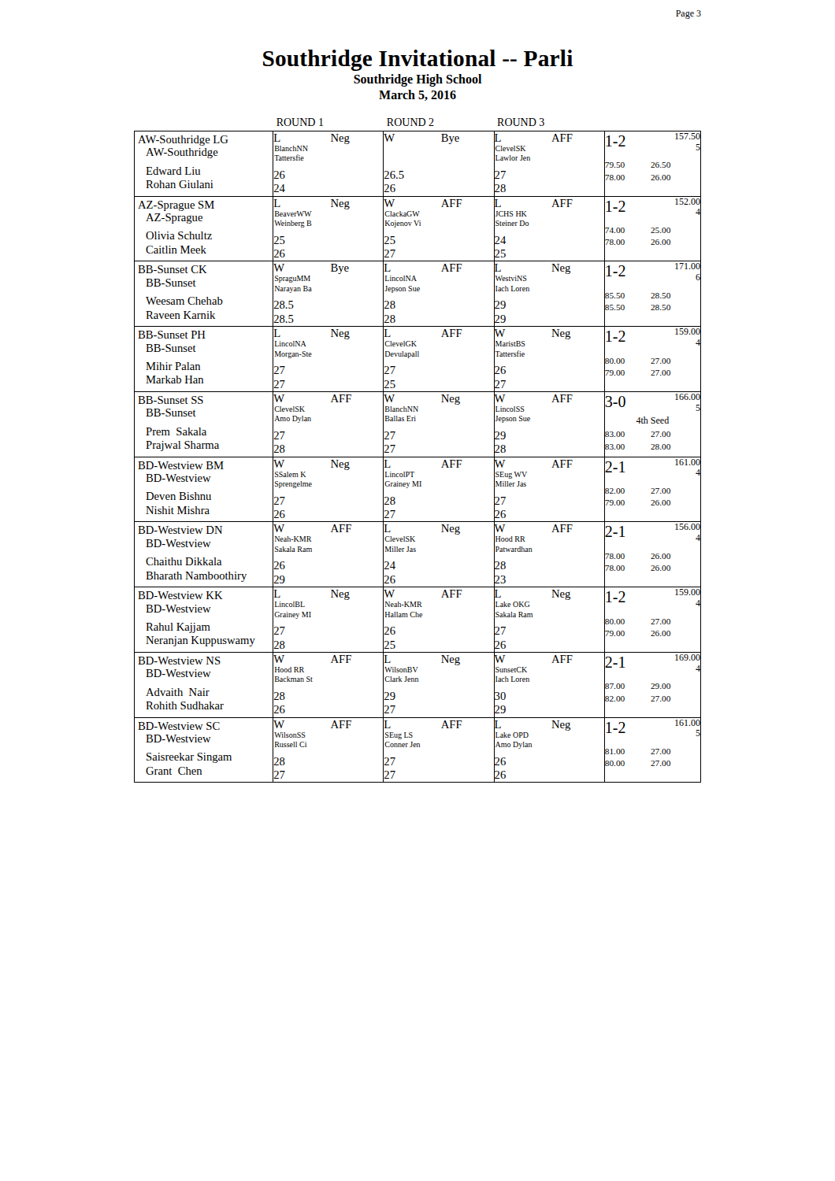Page 3
Southridge Invitational -- Parli
Southridge High School
March 5, 2016
| | ROUND 1 | ROUND 2 | ROUND 3 | |
| AW-Southridge LG AW-Southridge Edward Liu Rohan Giulani | L Neg BlanchNN Tattersfie 26 24 | W Bye 26.5 26 | L AFF ClevelSK Lawlor Jen 27 28 | 1-2 157.50 5 79.50 26.50 78.00 26.00 |
| AZ-Sprague SM AZ-Sprague Olivia Schultz Caitlin Meek | L Neg BeaverWW Weinberg B 25 26 | W AFF ClackaGW Kojenov Vi 25 27 | L AFF JCHS HK Steiner Do 24 25 | 1-2 152.00 4 74.00 25.00 78.00 26.00 |
| BB-Sunset CK BB-Sunset Weesam Chehab Raveen Karnik | W Bye SpraguMM Narayan Ba 28.5 28.5 | L AFF LincolNA Jepson Sue 28 28 | L Neg WestviNS Iach Loren 29 29 | 1-2 171.00 6 85.50 28.50 85.50 28.50 |
| BB-Sunset PH BB-Sunset Mihir Palan Markab Han | L Neg LincolNA Morgan-Ste 27 27 | L AFF ClevelGK Devulapall 27 25 | W Neg MaristBS Tattersfie 26 27 | 1-2 159.00 4 80.00 27.00 79.00 27.00 |
| BB-Sunset SS BB-Sunset Prem Sakala Prajwal Sharma | W AFF ClevelSK Amo Dylan 27 28 | W Neg BlanchNN Ballas Eri 27 27 | W AFF LincolSS Jepson Sue 29 28 | 3-0 166.00 5 4th Seed 83.00 27.00 83.00 28.00 |
| BD-Westview BM BD-Westview Deven Bishnu Nishit Mishra | W Neg SSalem K Sprengelme 27 26 | L AFF LincolPT Grainey MI 28 27 | W AFF SEug WV Miller Jas 27 26 | 2-1 161.00 4 82.00 27.00 79.00 26.00 |
| BD-Westview DN BD-Westview Chaithu Dikkala Bharath Namboothiry | W AFF Neah-KMR Sakala Ram 26 29 | L Neg ClevelSK Miller Jas 24 26 | W AFF Hood RR Patwardhan 28 23 | 2-1 156.00 4 78.00 26.00 78.00 26.00 |
| BD-Westview KK BD-Westview Rahul Kajjam Neranjan Kuppuswamy | L Neg LincolBL Grainey MI 27 28 | W AFF Neah-KMR Hallam Che 26 25 | L Neg Lake OKG Sakala Ram 27 26 | 1-2 159.00 4 80.00 27.00 79.00 26.00 |
| BD-Westview NS BD-Westview Advaith Nair Rohith Sudhakar | W AFF Hood RR Backman St 28 26 | L Neg WilsonBV Clark Jenn 29 27 | W AFF SunsetCK Iach Loren 30 29 | 2-1 169.00 4 87.00 29.00 82.00 27.00 |
| BD-Westview SC BD-Westview Saisreekar Singam Grant Chen | W AFF WilsonSS Russell Ci 28 27 | L AFF SEug LS Conner Jen 27 27 | L Neg Lake OPD Amo Dylan 26 26 | 1-2 161.00 5 81.00 27.00 80.00 27.00 |